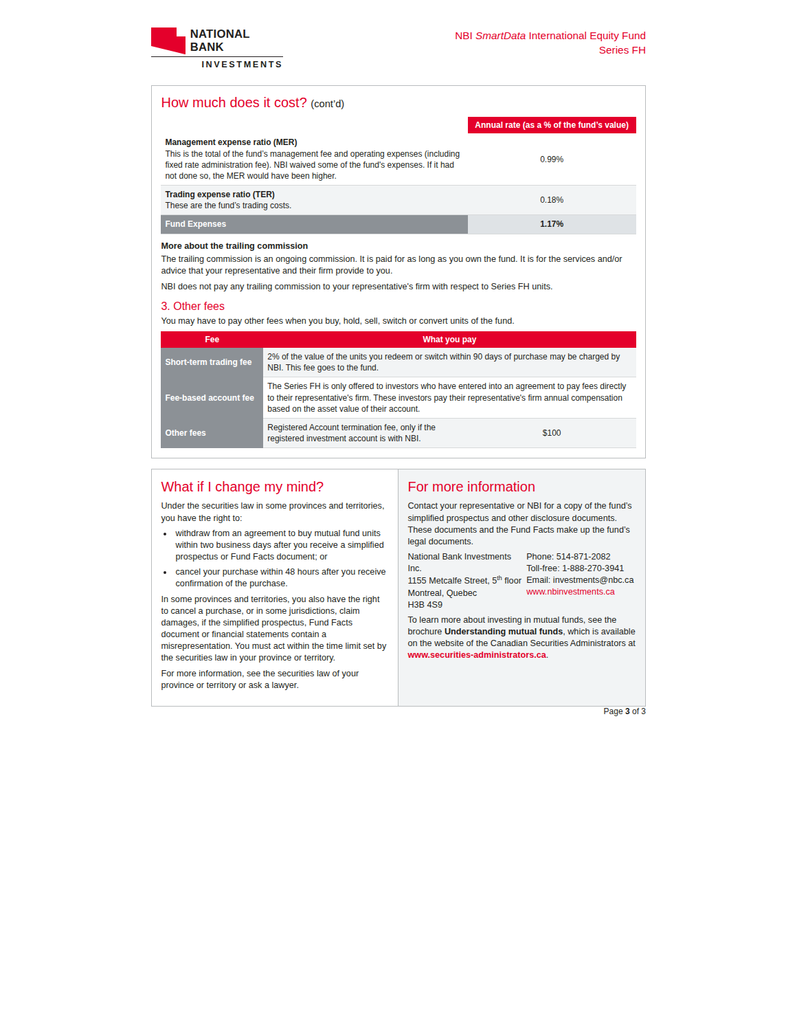NATIONAL
BANK
INVESTMENTS
NBI SmartData International Equity Fund
Series FH
How much does it cost? (cont’d)
| | Annual rate (as a % of the fund’s value) |
| --- | --- |
| Management expense ratio (MER) This is the total of the fund’s management fee and operating expenses (including fixed rate administration fee). NBI waived some of the fund's expenses. If it had not done so, the MER would have been higher. | 0.99% |
| Trading expense ratio (TER) These are the fund’s trading costs. | 0.18% |
| Fund Expenses | 1.17% |
More about the trailing commission
The trailing commission is an ongoing commission. It is paid for as long as you own the fund. It is for the services and/or advice that your representative and their firm provide to you.
NBI does not pay any trailing commission to your representative's firm with respect to Series FH units.
3. Other fees
You may have to pay other fees when you buy, hold, sell, switch or convert units of the fund.
| Fee | What you pay |
| --- | --- |
| Short-term trading fee | 2% of the value of the units you redeem or switch within 90 days of purchase may be charged by NBI. This fee goes to the fund. |
| Fee-based account fee | The Series FH is only offered to investors who have entered into an agreement to pay fees directly to their representative's firm. These investors pay their representative's firm annual compensation based on the asset value of their account. |
| Other fees | Registered Account termination fee, only if the registered investment account is with NBI. | $100 |
What if I change my mind?
Under the securities law in some provinces and territories, you have the right to:
withdraw from an agreement to buy mutual fund units within two business days after you receive a simplified prospectus or Fund Facts document; or
cancel your purchase within 48 hours after you receive confirmation of the purchase.
In some provinces and territories, you also have the right to cancel a purchase, or in some jurisdictions, claim damages, if the simplified prospectus, Fund Facts document or financial statements contain a misrepresentation. You must act within the time limit set by the securities law in your province or territory.
For more information, see the securities law of your province or territory or ask a lawyer.
For more information
Contact your representative or NBI for a copy of the fund’s simplified prospectus and other disclosure documents. These documents and the Fund Facts make up the fund’s legal documents.
National Bank Investments Inc.
1155 Metcalfe Street, 5th floor
Montreal, Quebec
H3B 4S9
Phone: 514-871-2082
Toll-free: 1-888-270-3941
Email: investments@nbc.ca
www.nbinvestments.ca
To learn more about investing in mutual funds, see the brochure Understanding mutual funds, which is available on the website of the Canadian Securities Administrators at www.securities-administrators.ca.
Page 3 of 3